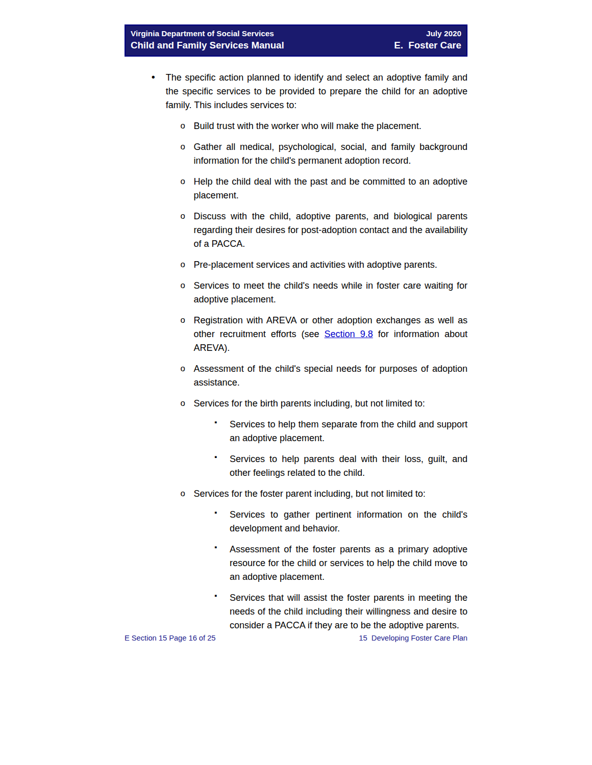Virginia Department of Social Services
Child and Family Services Manual
July 2020
E. Foster Care
The specific action planned to identify and select an adoptive family and the specific services to be provided to prepare the child for an adoptive family. This includes services to:
Build trust with the worker who will make the placement.
Gather all medical, psychological, social, and family background information for the child's permanent adoption record.
Help the child deal with the past and be committed to an adoptive placement.
Discuss with the child, adoptive parents, and biological parents regarding their desires for post-adoption contact and the availability of a PACCA.
Pre-placement services and activities with adoptive parents.
Services to meet the child's needs while in foster care waiting for adoptive placement.
Registration with AREVA or other adoption exchanges as well as other recruitment efforts (see Section 9.8 for information about AREVA).
Assessment of the child's special needs for purposes of adoption assistance.
Services for the birth parents including, but not limited to:
Services to help them separate from the child and support an adoptive placement.
Services to help parents deal with their loss, guilt, and other feelings related to the child.
Services for the foster parent including, but not limited to:
Services to gather pertinent information on the child's development and behavior.
Assessment of the foster parents as a primary adoptive resource for the child or services to help the child move to an adoptive placement.
Services that will assist the foster parents in meeting the needs of the child including their willingness and desire to consider a PACCA if they are to be the adoptive parents.
E Section 15 Page 16 of 25
15 Developing Foster Care Plan